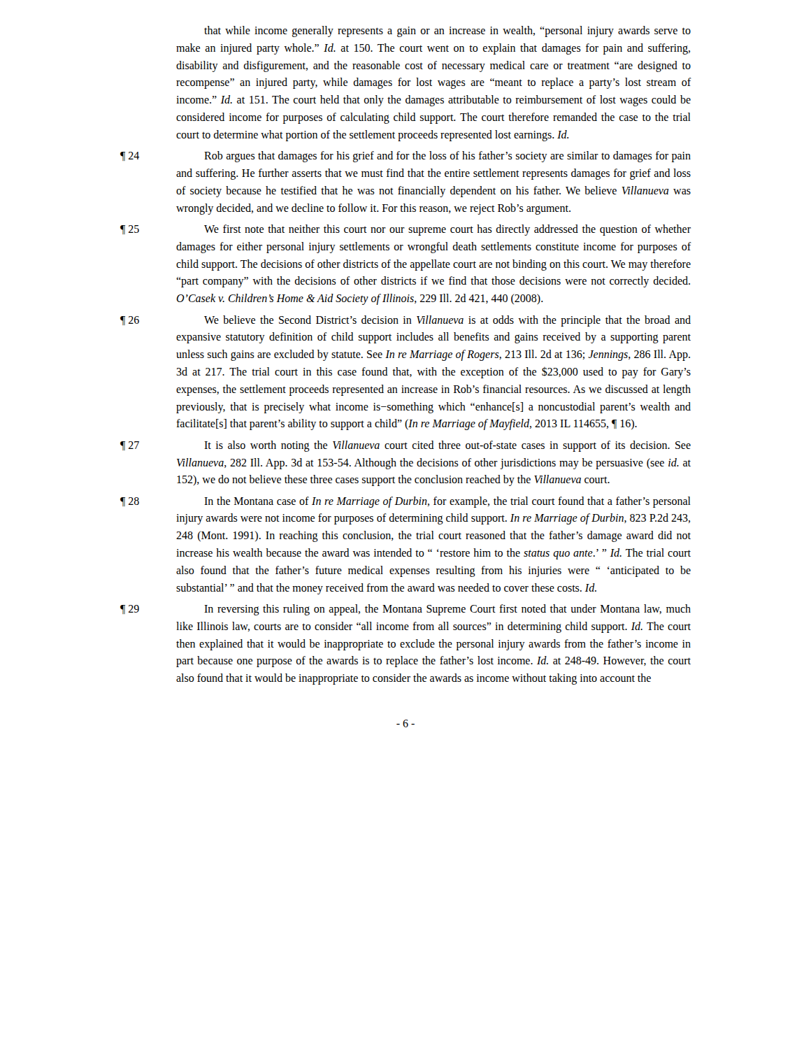that while income generally represents a gain or an increase in wealth, “personal injury awards serve to make an injured party whole.” Id. at 150. The court went on to explain that damages for pain and suffering, disability and disfigurement, and the reasonable cost of necessary medical care or treatment “are designed to recompense” an injured party, while damages for lost wages are “meant to replace a party’s lost stream of income.” Id. at 151. The court held that only the damages attributable to reimbursement of lost wages could be considered income for purposes of calculating child support. The court therefore remanded the case to the trial court to determine what portion of the settlement proceeds represented lost earnings. Id.
¶ 24
Rob argues that damages for his grief and for the loss of his father’s society are similar to damages for pain and suffering. He further asserts that we must find that the entire settlement represents damages for grief and loss of society because he testified that he was not financially dependent on his father. We believe Villanueva was wrongly decided, and we decline to follow it. For this reason, we reject Rob’s argument.
¶ 25
We first note that neither this court nor our supreme court has directly addressed the question of whether damages for either personal injury settlements or wrongful death settlements constitute income for purposes of child support. The decisions of other districts of the appellate court are not binding on this court. We may therefore “part company” with the decisions of other districts if we find that those decisions were not correctly decided. O’Casek v. Children’s Home & Aid Society of Illinois, 229 Ill. 2d 421, 440 (2008).
¶ 26
We believe the Second District’s decision in Villanueva is at odds with the principle that the broad and expansive statutory definition of child support includes all benefits and gains received by a supporting parent unless such gains are excluded by statute. See In re Marriage of Rogers, 213 Ill. 2d at 136; Jennings, 286 Ill. App. 3d at 217. The trial court in this case found that, with the exception of the $23,000 used to pay for Gary’s expenses, the settlement proceeds represented an increase in Rob’s financial resources. As we discussed at length previously, that is precisely what income is−something which “enhance[s] a noncustodial parent’s wealth and facilitate[s] that parent’s ability to support a child” (In re Marriage of Mayfield, 2013 IL 114655, ¶ 16).
¶ 27
It is also worth noting the Villanueva court cited three out-of-state cases in support of its decision. See Villanueva, 282 Ill. App. 3d at 153-54. Although the decisions of other jurisdictions may be persuasive (see id. at 152), we do not believe these three cases support the conclusion reached by the Villanueva court.
¶ 28
In the Montana case of In re Marriage of Durbin, for example, the trial court found that a father’s personal injury awards were not income for purposes of determining child support. In re Marriage of Durbin, 823 P.2d 243, 248 (Mont. 1991). In reaching this conclusion, the trial court reasoned that the father’s damage award did not increase his wealth because the award was intended to “ ‘restore him to the status quo ante.’ ” Id. The trial court also found that the father’s future medical expenses resulting from his injuries were “ ‘anticipated to be substantial’ ” and that the money received from the award was needed to cover these costs. Id.
¶ 29
In reversing this ruling on appeal, the Montana Supreme Court first noted that under Montana law, much like Illinois law, courts are to consider “all income from all sources” in determining child support. Id. The court then explained that it would be inappropriate to exclude the personal injury awards from the father’s income in part because one purpose of the awards is to replace the father’s lost income. Id. at 248-49. However, the court also found that it would be inappropriate to consider the awards as income without taking into account the
- 6 -